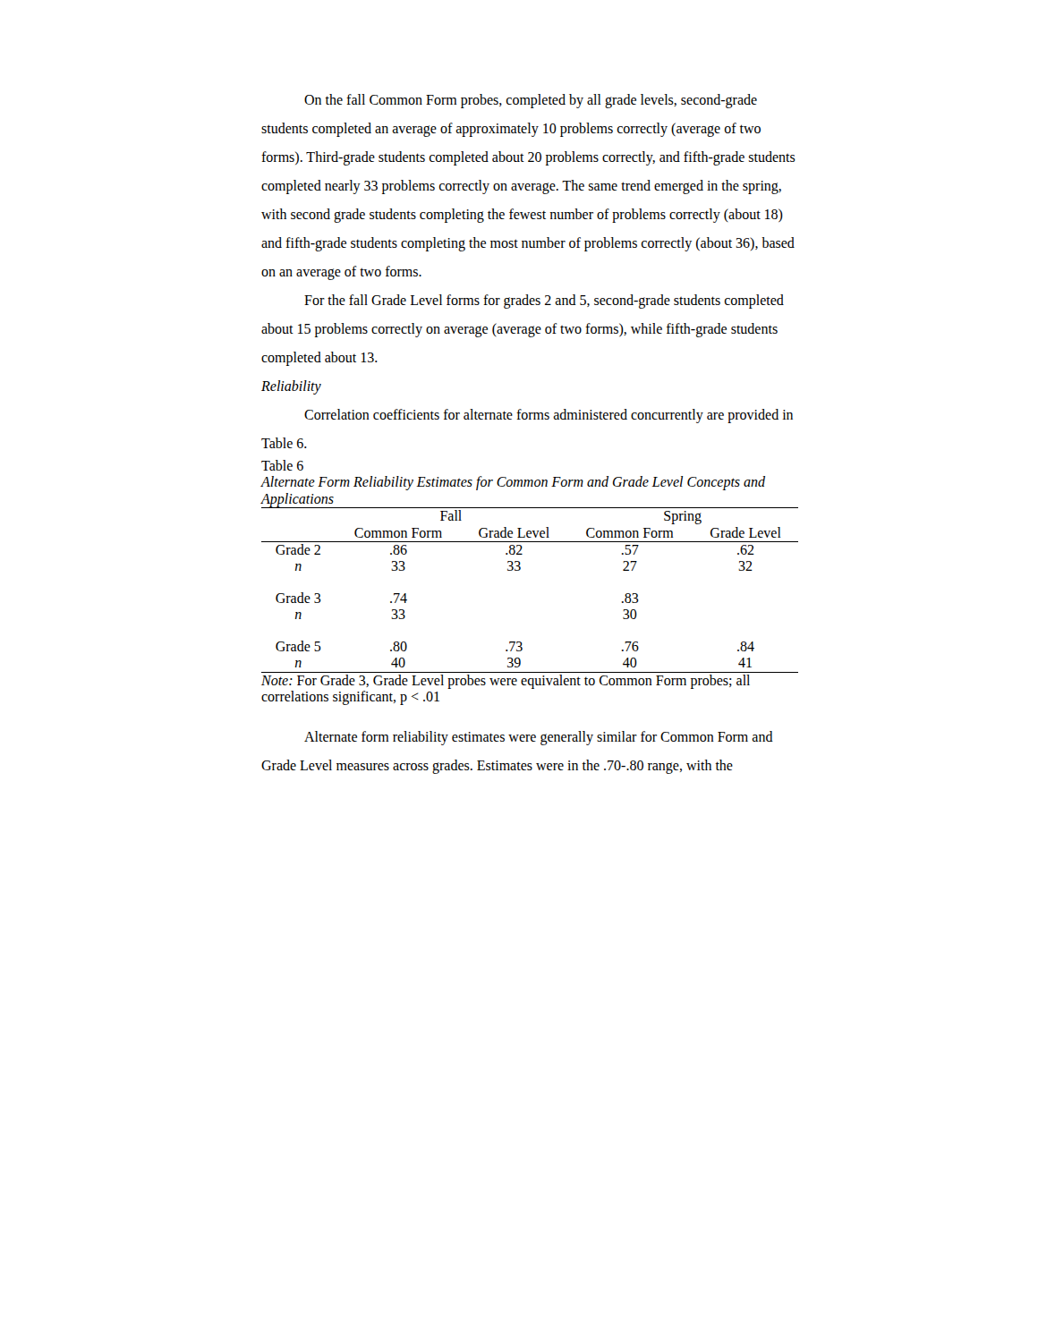On the fall Common Form probes, completed by all grade levels, second-grade students completed an average of approximately 10 problems correctly (average of two forms). Third-grade students completed about 20 problems correctly, and fifth-grade students completed nearly 33 problems correctly on average. The same trend emerged in the spring, with second grade students completing the fewest number of problems correctly (about 18) and fifth-grade students completing the most number of problems correctly (about 36), based on an average of two forms.
For the fall Grade Level forms for grades 2 and 5, second-grade students completed about 15 problems correctly on average (average of two forms), while fifth-grade students completed about 13.
Reliability
Correlation coefficients for alternate forms administered concurrently are provided in Table 6.
Table 6
Alternate Form Reliability Estimates for Common Form and Grade Level Concepts and Applications
| | Fall | Spring |
| --- | --- | --- |
| | Common Form | Grade Level | Common Form | Grade Level |
| Grade 2 | .86 | .82 | .57 | .62 |
| n | 33 | 33 | 27 | 32 |
| Grade 3 | .74 | | .83 | |
| n | 33 | | 30 | |
| Grade 5 | .80 | .73 | .76 | .84 |
| n | 40 | 39 | 40 | 41 |
Note: For Grade 3, Grade Level probes were equivalent to Common Form probes; all correlations significant, p < .01
Alternate form reliability estimates were generally similar for Common Form and Grade Level measures across grades. Estimates were in the .70-.80 range, with the